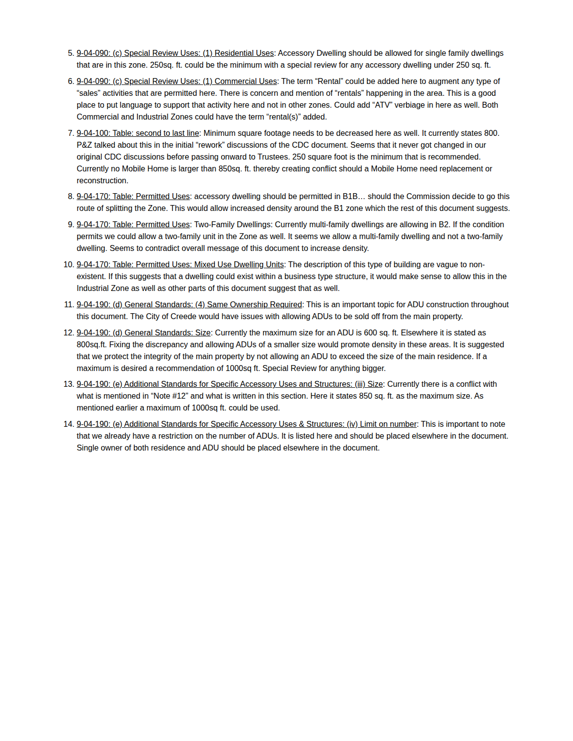9-04-090: (c) Special Review Uses: (1) Residential Uses: Accessory Dwelling should be allowed for single family dwellings that are in this zone. 250sq. ft. could be the minimum with a special review for any accessory dwelling under 250 sq. ft.
9-04-090: (c) Special Review Uses: (1) Commercial Uses: The term “Rental” could be added here to augment any type of “sales” activities that are permitted here. There is concern and mention of “rentals” happening in the area. This is a good place to put language to support that activity here and not in other zones. Could add “ATV” verbiage in here as well. Both Commercial and Industrial Zones could have the term “rental(s)” added.
9-04-100: Table: second to last line: Minimum square footage needs to be decreased here as well. It currently states 800. P&Z talked about this in the initial “rework” discussions of the CDC document. Seems that it never got changed in our original CDC discussions before passing onward to Trustees. 250 square foot is the minimum that is recommended. Currently no Mobile Home is larger than 850sq. ft. thereby creating conflict should a Mobile Home need replacement or reconstruction.
9-04-170: Table: Permitted Uses: accessory dwelling should be permitted in B1B… should the Commission decide to go this route of splitting the Zone. This would allow increased density around the B1 zone which the rest of this document suggests.
9-04-170: Table: Permitted Uses: Two-Family Dwellings: Currently multi-family dwellings are allowing in B2. If the condition permits we could allow a two-family unit in the Zone as well. It seems we allow a multi-family dwelling and not a two-family dwelling. Seems to contradict overall message of this document to increase density.
9-04-170: Table: Permitted Uses: Mixed Use Dwelling Units: The description of this type of building are vague to non-existent. If this suggests that a dwelling could exist within a business type structure, it would make sense to allow this in the Industrial Zone as well as other parts of this document suggest that as well.
9-04-190: (d) General Standards: (4) Same Ownership Required: This is an important topic for ADU construction throughout this document. The City of Creede would have issues with allowing ADUs to be sold off from the main property.
9-04-190: (d) General Standards: Size: Currently the maximum size for an ADU is 600 sq. ft. Elsewhere it is stated as 800sq.ft. Fixing the discrepancy and allowing ADUs of a smaller size would promote density in these areas. It is suggested that we protect the integrity of the main property by not allowing an ADU to exceed the size of the main residence. If a maximum is desired a recommendation of 1000sq ft. Special Review for anything bigger.
9-04-190: (e) Additional Standards for Specific Accessory Uses and Structures: (iii) Size: Currently there is a conflict with what is mentioned in “Note #12” and what is written in this section. Here it states 850 sq. ft. as the maximum size. As mentioned earlier a maximum of 1000sq ft. could be used.
9-04-190: (e) Additional Standards for Specific Accessory Uses & Structures: (iv) Limit on number: This is important to note that we already have a restriction on the number of ADUs. It is listed here and should be placed elsewhere in the document. Single owner of both residence and ADU should be placed elsewhere in the document.